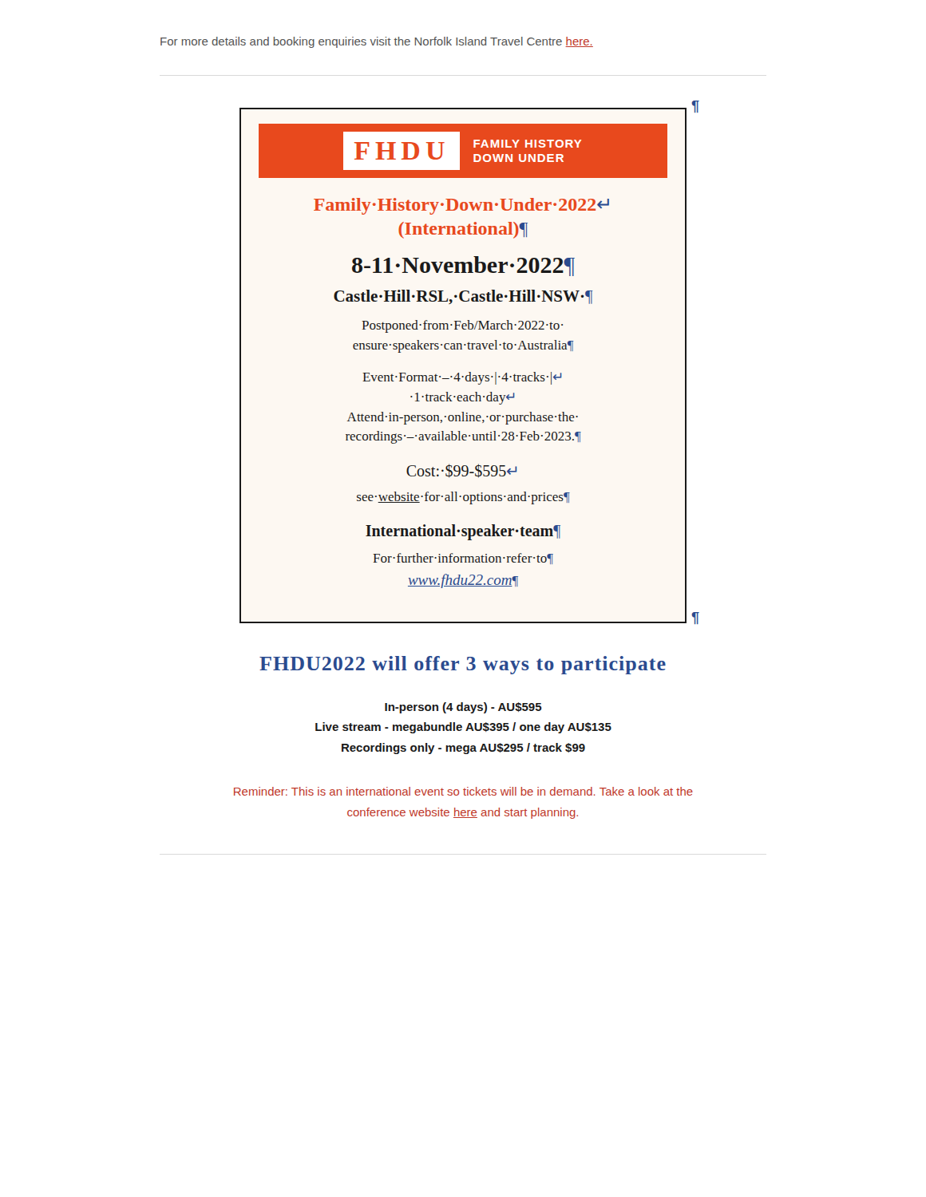For more details and booking enquiries visit the Norfolk Island Travel Centre here.
¶ ¶
FHDU FAMILY HISTORY
DOWN UNDER
Family·History·Down·Under·2022↵
(International)¶
8-11·November·2022¶
Castle·Hill·RSL,·Castle·Hill·NSW·¶
Postponed·from·Feb/March·2022·to·
ensure·speakers·can·travel·to·Australia¶
Event·Format·–·4·days·|·4·tracks·|↵
·1·track·each·day↵
Attend·in-person,·online,·or·purchase·the·
recordings·–·available·until·28·Feb·2023.¶
Cost:·$99-$595↵
see·website·for·all·options·and·prices¶
International·speaker·team¶
For·further·information·refer·to¶
www.fhdu22.com¶
FHDU2022 will offer 3 ways to participate
In-person (4 days) - AU$595
Live stream - megabundle AU$395 / one day AU$135
Recordings only - mega AU$295 / track $99
Reminder: This is an international event so tickets will be in demand. Take a look at the conference website here and start planning.